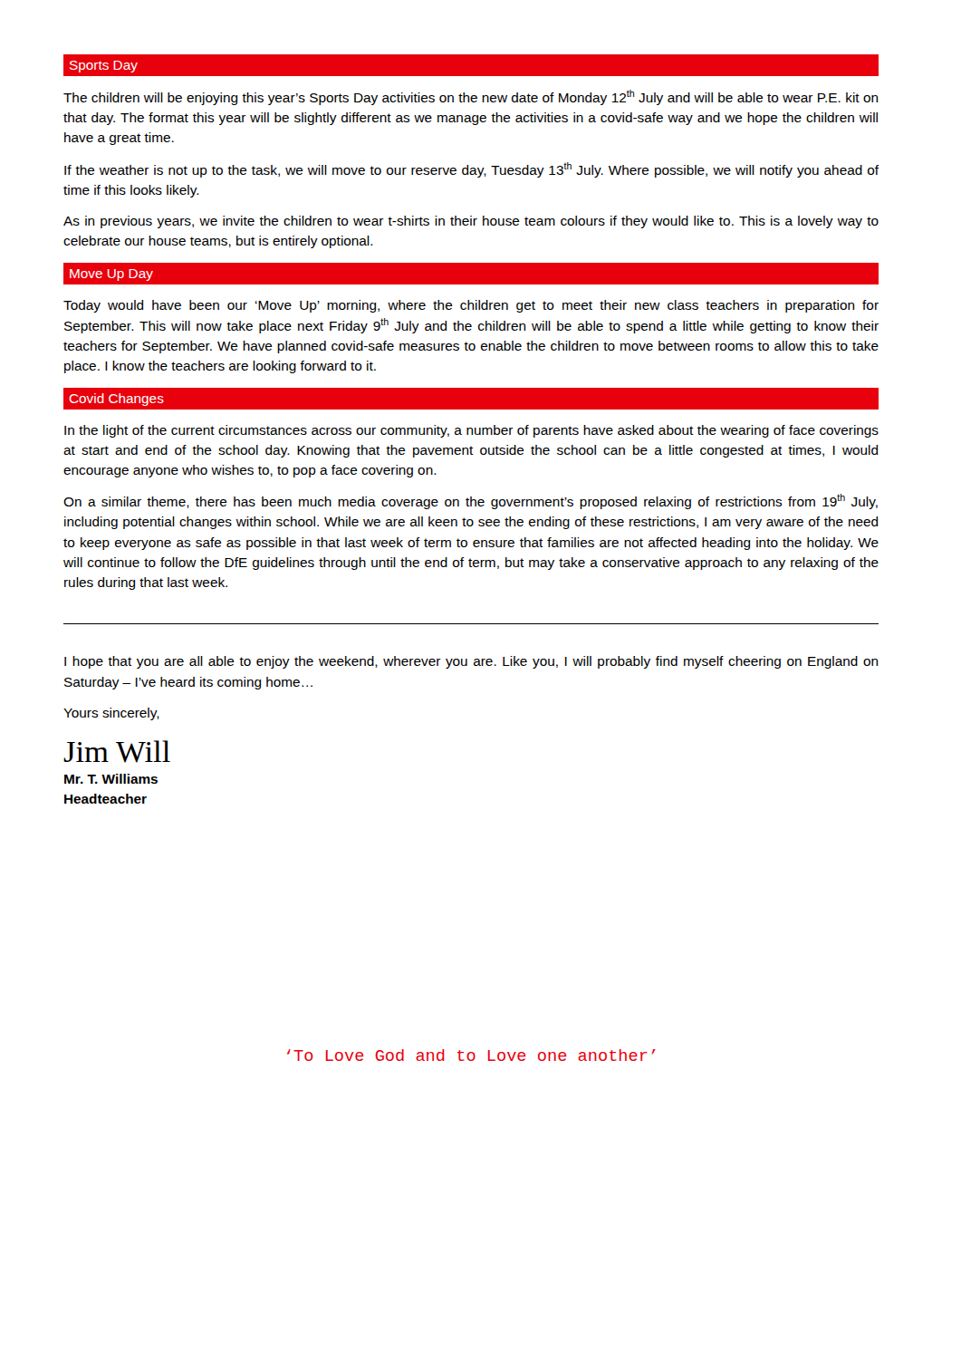Sports Day
The children will be enjoying this year’s Sports Day activities on the new date of Monday 12th July and will be able to wear P.E. kit on that day. The format this year will be slightly different as we manage the activities in a covid-safe way and we hope the children will have a great time.
If the weather is not up to the task, we will move to our reserve day, Tuesday 13th July. Where possible, we will notify you ahead of time if this looks likely.
As in previous years, we invite the children to wear t-shirts in their house team colours if they would like to. This is a lovely way to celebrate our house teams, but is entirely optional.
Move Up Day
Today would have been our ‘Move Up’ morning, where the children get to meet their new class teachers in preparation for September. This will now take place next Friday 9th July and the children will be able to spend a little while getting to know their teachers for September. We have planned covid-safe measures to enable the children to move between rooms to allow this to take place. I know the teachers are looking forward to it.
Covid Changes
In the light of the current circumstances across our community, a number of parents have asked about the wearing of face coverings at start and end of the school day. Knowing that the pavement outside the school can be a little congested at times, I would encourage anyone who wishes to, to pop a face covering on.
On a similar theme, there has been much media coverage on the government’s proposed relaxing of restrictions from 19th July, including potential changes within school. While we are all keen to see the ending of these restrictions, I am very aware of the need to keep everyone as safe as possible in that last week of term to ensure that families are not affected heading into the holiday. We will continue to follow the DfE guidelines through until the end of term, but may take a conservative approach to any relaxing of the rules during that last week.
I hope that you are all able to enjoy the weekend, wherever you are. Like you, I will probably find myself cheering on England on Saturday – I’ve heard its coming home…
Yours sincerely,
Jim Will
Mr. T. Williams
Headteacher
‘To Love God and to Love one another’